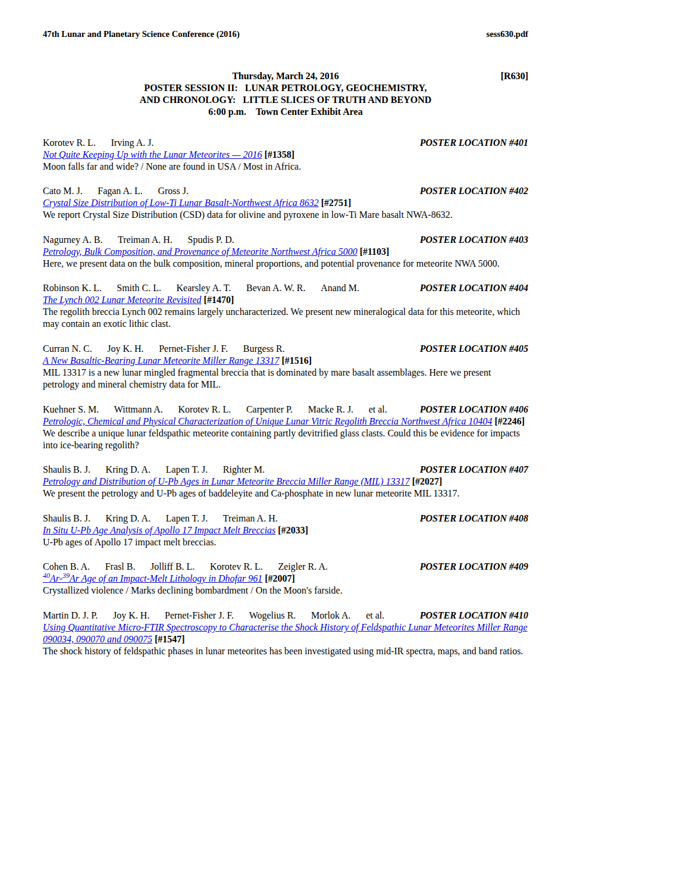47th Lunar and Planetary Science Conference (2016)
sess630.pdf
[R630] Thursday, March 24, 2016 POSTER SESSION II: LUNAR PETROLOGY, GEOCHEMISTRY, AND CHRONOLOGY: LITTLE SLICES OF TRUTH AND BEYOND 6:00 p.m. Town Center Exhibit Area
Korotev R. L. Irving A. J.
POSTER LOCATION #401
Not Quite Keeping Up with the Lunar Meteorites — 2016 [#1358]
Moon falls far and wide? / None are found in USA / Most in Africa.
Cato M. J. Fagan A. L. Gross J.
POSTER LOCATION #402
Crystal Size Distribution of Low-Ti Lunar Basalt-Northwest Africa 8632 [#2751]
We report Crystal Size Distribution (CSD) data for olivine and pyroxene in low-Ti Mare basalt NWA-8632.
Nagurney A. B. Treiman A. H. Spudis P. D.
POSTER LOCATION #403
Petrology, Bulk Composition, and Provenance of Meteorite Northwest Africa 5000 [#1103]
Here, we present data on the bulk composition, mineral proportions, and potential provenance for meteorite NWA 5000.
Robinson K. L. Smith C. L. Kearsley A. T. Bevan A. W. R. Anand M.
POSTER LOCATION #404
The Lynch 002 Lunar Meteorite Revisited [#1470]
The regolith breccia Lynch 002 remains largely uncharacterized. We present new mineralogical data for this meteorite, which may contain an exotic lithic clast.
Curran N. C. Joy K. H. Pernet-Fisher J. F. Burgess R.
POSTER LOCATION #405
A New Basaltic-Bearing Lunar Meteorite Miller Range 13317 [#1516]
MIL 13317 is a new lunar mingled fragmental breccia that is dominated by mare basalt assemblages. Here we present petrology and mineral chemistry data for MIL.
Kuehner S. M. Wittmann A. Korotev R. L. Carpenter P. Macke R. J. et al.
POSTER LOCATION #406
Petrologic, Chemical and Physical Characterization of Unique Lunar Vitric Regolith Breccia Northwest Africa 10404 [#2246]
We describe a unique lunar feldspathic meteorite containing partly devitrified glass clasts. Could this be evidence for impacts into ice-bearing regolith?
Shaulis B. J. Kring D. A. Lapen T. J. Righter M.
POSTER LOCATION #407
Petrology and Distribution of U-Pb Ages in Lunar Meteorite Breccia Miller Range (MIL) 13317 [#2027]
We present the petrology and U-Pb ages of baddeleyite and Ca-phosphate in new lunar meteorite MIL 13317.
Shaulis B. J. Kring D. A. Lapen T. J. Treiman A. H.
POSTER LOCATION #408
In Situ U-Pb Age Analysis of Apollo 17 Impact Melt Breccias [#2033]
U-Pb ages of Apollo 17 impact melt breccias.
Cohen B. A. Frasl B. Jolliff B. L. Korotev R. L. Zeigler R. A.
POSTER LOCATION #409
40Ar-39Ar Age of an Impact-Melt Lithology in Dhofar 961 [#2007]
Crystallized violence / Marks declining bombardment / On the Moon's farside.
Martin D. J. P. Joy K. H. Pernet-Fisher J. F. Wogelius R. Morlok A. et al.
POSTER LOCATION #410
Using Quantitative Micro-FTIR Spectroscopy to Characterise the Shock History of Feldspathic Lunar Meteorites Miller Range 090034, 090070 and 090075 [#1547]
The shock history of feldspathic phases in lunar meteorites has been investigated using mid-IR spectra, maps, and band ratios.